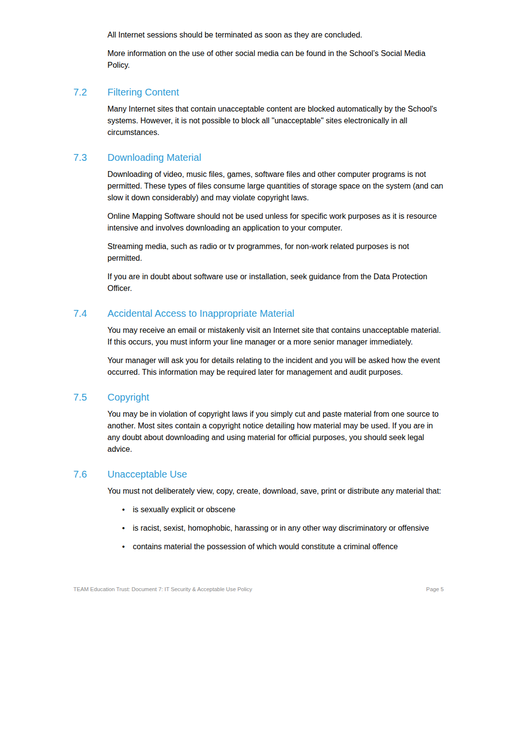All Internet sessions should be terminated as soon as they are concluded.
More information on the use of other social media can be found in the School’s Social Media Policy.
7.2 Filtering Content
Many Internet sites that contain unacceptable content are blocked automatically by the School's systems. However, it is not possible to block all "unacceptable" sites electronically in all circumstances.
7.3 Downloading Material
Downloading of video, music files, games, software files and other computer programs is not permitted. These types of files consume large quantities of storage space on the system (and can slow it down considerably) and may violate copyright laws.
Online Mapping Software should not be used unless for specific work purposes as it is resource intensive and involves downloading an application to your computer.
Streaming media, such as radio or tv programmes, for non-work related purposes is not permitted.
If you are in doubt about software use or installation, seek guidance from the Data Protection Officer.
7.4 Accidental Access to Inappropriate Material
You may receive an email or mistakenly visit an Internet site that contains unacceptable material. If this occurs, you must inform your line manager or a more senior manager immediately.
Your manager will ask you for details relating to the incident and you will be asked how the event occurred. This information may be required later for management and audit purposes.
7.5 Copyright
You may be in violation of copyright laws if you simply cut and paste material from one source to another. Most sites contain a copyright notice detailing how material may be used. If you are in any doubt about downloading and using material for official purposes, you should seek legal advice.
7.6 Unacceptable Use
You must not deliberately view, copy, create, download, save, print or distribute any material that:
is sexually explicit or obscene
is racist, sexist, homophobic, harassing or in any other way discriminatory or offensive
contains material the possession of which would constitute a criminal offence
TEAM Education Trust: Document 7: IT Security & Acceptable Use Policy Page 5